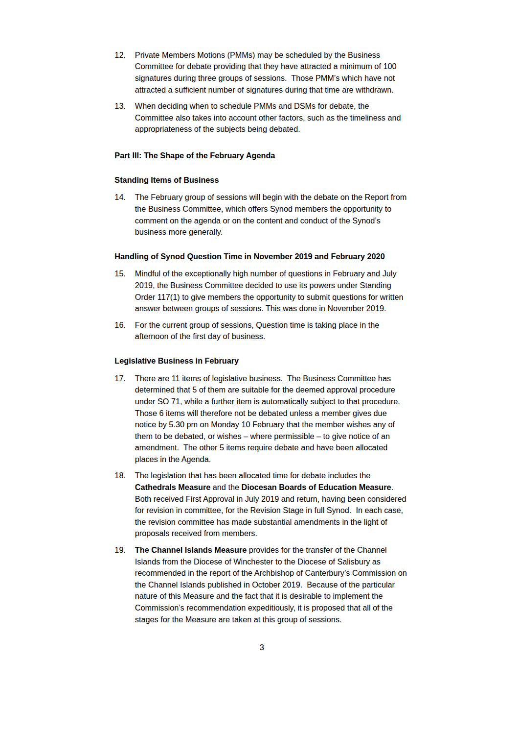12. Private Members Motions (PMMs) may be scheduled by the Business Committee for debate providing that they have attracted a minimum of 100 signatures during three groups of sessions. Those PMM’s which have not attracted a sufficient number of signatures during that time are withdrawn.
13. When deciding when to schedule PMMs and DSMs for debate, the Committee also takes into account other factors, such as the timeliness and appropriateness of the subjects being debated.
Part III: The Shape of the February Agenda
Standing Items of Business
14. The February group of sessions will begin with the debate on the Report from the Business Committee, which offers Synod members the opportunity to comment on the agenda or on the content and conduct of the Synod’s business more generally.
Handling of Synod Question Time in November 2019 and February 2020
15. Mindful of the exceptionally high number of questions in February and July 2019, the Business Committee decided to use its powers under Standing Order 117(1) to give members the opportunity to submit questions for written answer between groups of sessions. This was done in November 2019.
16. For the current group of sessions, Question time is taking place in the afternoon of the first day of business.
Legislative Business in February
17. There are 11 items of legislative business. The Business Committee has determined that 5 of them are suitable for the deemed approval procedure under SO 71, while a further item is automatically subject to that procedure. Those 6 items will therefore not be debated unless a member gives due notice by 5.30 pm on Monday 10 February that the member wishes any of them to be debated, or wishes – where permissible – to give notice of an amendment. The other 5 items require debate and have been allocated places in the Agenda.
18. The legislation that has been allocated time for debate includes the Cathedrals Measure and the Diocesan Boards of Education Measure. Both received First Approval in July 2019 and return, having been considered for revision in committee, for the Revision Stage in full Synod. In each case, the revision committee has made substantial amendments in the light of proposals received from members.
19. The Channel Islands Measure provides for the transfer of the Channel Islands from the Diocese of Winchester to the Diocese of Salisbury as recommended in the report of the Archbishop of Canterbury’s Commission on the Channel Islands published in October 2019. Because of the particular nature of this Measure and the fact that it is desirable to implement the Commission’s recommendation expeditiously, it is proposed that all of the stages for the Measure are taken at this group of sessions.
3